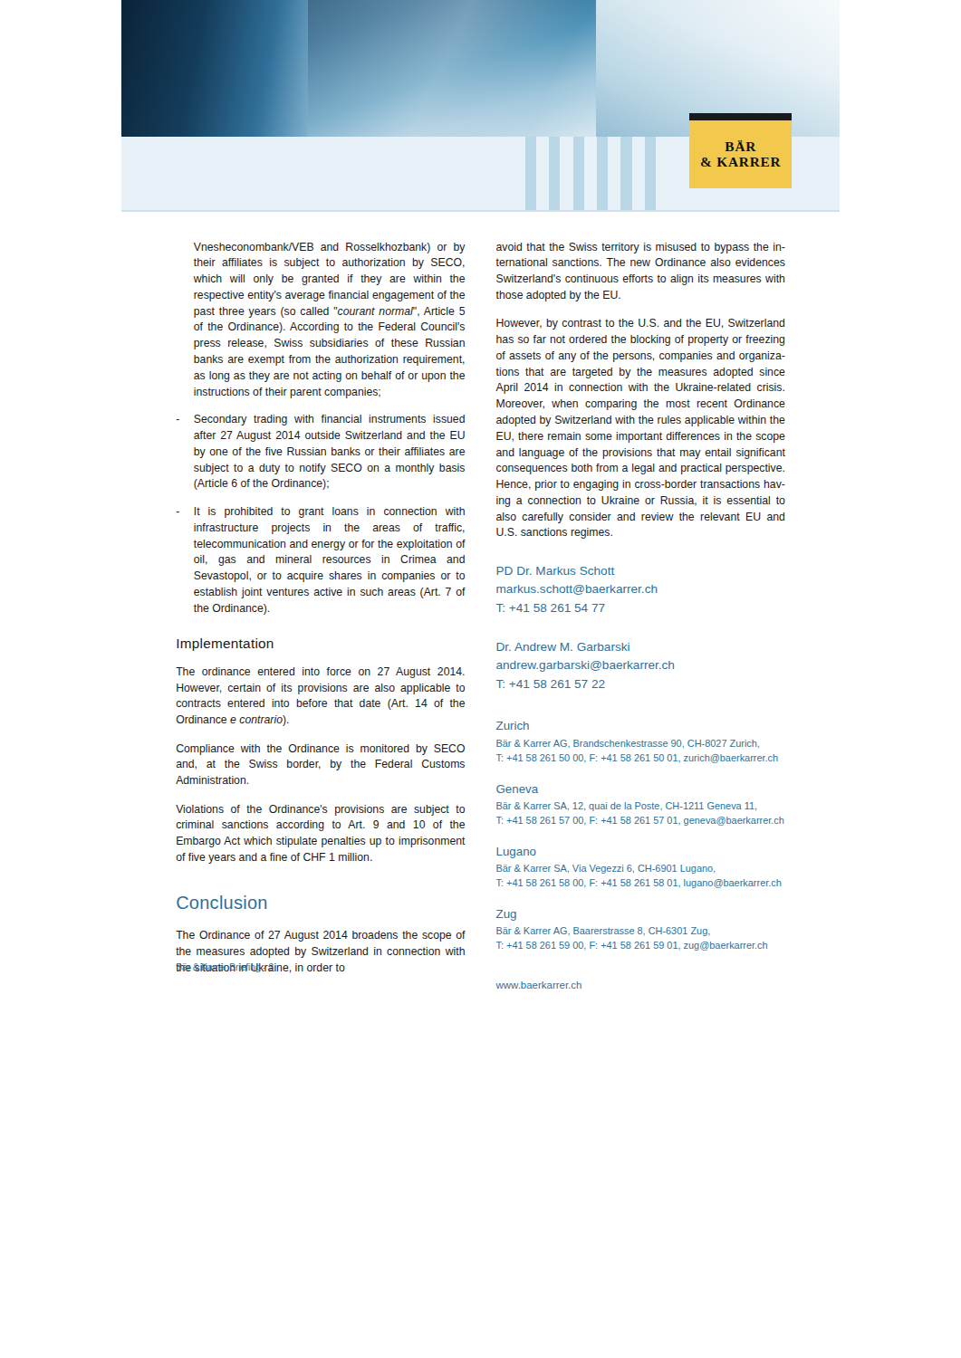BÄR
& KARRER
Vnesheconombank/VEB and Rosselkhozbank) or by their affiliates is subject to authorization by SECO, which will only be granted if they are within the respective entity's average financial engagement of the past three years (so called "courant normal", Article 5 of the Ordinance). According to the Federal Council's press release, Swiss subsidiaries of these Russian banks are exempt from the authorization requirement, as long as they are not acting on behalf of or upon the instructions of their parent companies;
Secondary trading with financial instruments issued after 27 August 2014 outside Switzerland and the EU by one of the five Russian banks or their affiliates are subject to a duty to notify SECO on a monthly basis (Article 6 of the Ordinance);
It is prohibited to grant loans in connection with infrastructure projects in the areas of traffic, telecommunication and energy or for the exploitation of oil, gas and mineral resources in Crimea and Sevastopol, or to acquire shares in companies or to establish joint ventures active in such areas (Art. 7 of the Ordinance).
Implementation
The ordinance entered into force on 27 August 2014. However, certain of its provisions are also applicable to contracts entered into before that date (Art. 14 of the Ordinance e contrario).
Compliance with the Ordinance is monitored by SECO and, at the Swiss border, by the Federal Customs Administration.
Violations of the Ordinance's provisions are subject to criminal sanctions according to Art. 9 and 10 of the Embargo Act which stipulate penalties up to imprisonment of five years and a fine of CHF 1 million.
Conclusion
The Ordinance of 27 August 2014 broadens the scope of the measures adopted by Switzerland in connection with the situation in Ukraine, in order to
avoid that the Swiss territory is misused to bypass the international sanctions. The new Ordinance also evidences Switzerland's continuous efforts to align its measures with those adopted by the EU.
However, by contrast to the U.S. and the EU, Switzerland has so far not ordered the blocking of property or freezing of assets of any of the persons, companies and organizations that are targeted by the measures adopted since April 2014 in connection with the Ukraine-related crisis. Moreover, when comparing the most recent Ordinance adopted by Switzerland with the rules applicable within the EU, there remain some important differences in the scope and language of the provisions that may entail significant consequences both from a legal and practical perspective. Hence, prior to engaging in cross-border transactions having a connection to Ukraine or Russia, it is essential to also carefully consider and review the relevant EU and U.S. sanctions regimes.
PD Dr. Markus Schott
markus.schott@baerkarrer.ch
T: +41 58 261 54 77
Dr. Andrew M. Garbarski
andrew.garbarski@baerkarrer.ch
T: +41 58 261 57 22
Zurich
Bär & Karrer AG, Brandschenkestrasse 90, CH-8027 Zurich,
T: +41 58 261 50 00, F: +41 58 261 50 01, zurich@baerkarrer.ch
Geneva
Bär & Karrer SA, 12, quai de la Poste, CH-1211 Geneva 11,
T: +41 58 261 57 00, F: +41 58 261 57 01, geneva@baerkarrer.ch
Lugano
Bär & Karrer SA, Via Vegezzi 6, CH-6901 Lugano,
T: +41 58 261 58 00, F: +41 58 261 58 01, lugano@baerkarrer.ch
Zug
Bär & Karrer AG, Baarerstrasse 8, CH-6301 Zug,
T: +41 58 261 59 00, F: +41 58 261 59 01, zug@baerkarrer.ch
www.baerkarrer.ch
Bär & Karrer Briefing - 3